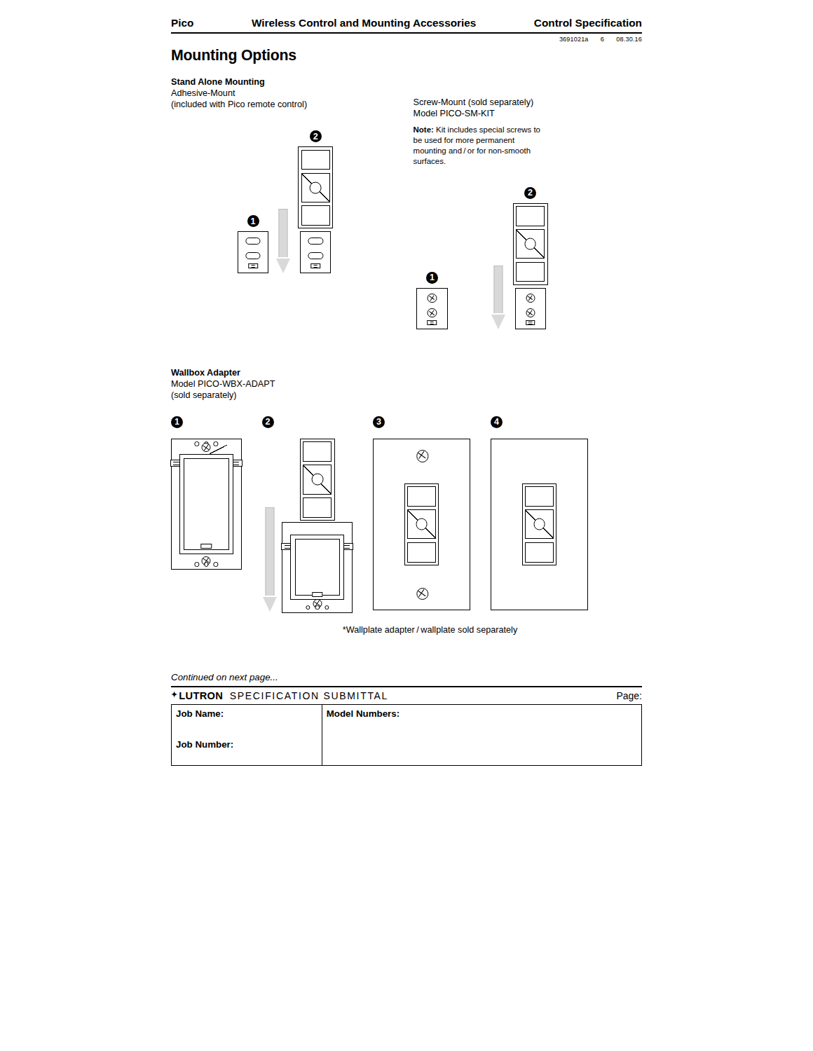Pico
Wireless Control and Mounting Accessories
Control Specification
3691021a608.30.16
Mounting Options
Stand Alone Mounting
Adhesive-Mount
(included with Pico remote control)
1
2
Screw-Mount (sold separately)
Model PICO-SM-KIT
Note: Kit includes special screws to be used for more permanent mounting and / or for non-smooth surfaces.
1
2
Wallbox Adapter
Model PICO-WBX-ADAPT
(sold separately)
1
2
3
4
*Wallplate adapter / wallplate sold separately
Continued on next page...
✦LUTRON SPECIFICATION SUBMITTAL
Page:
| Job Name: Job Number: | Model Numbers: |